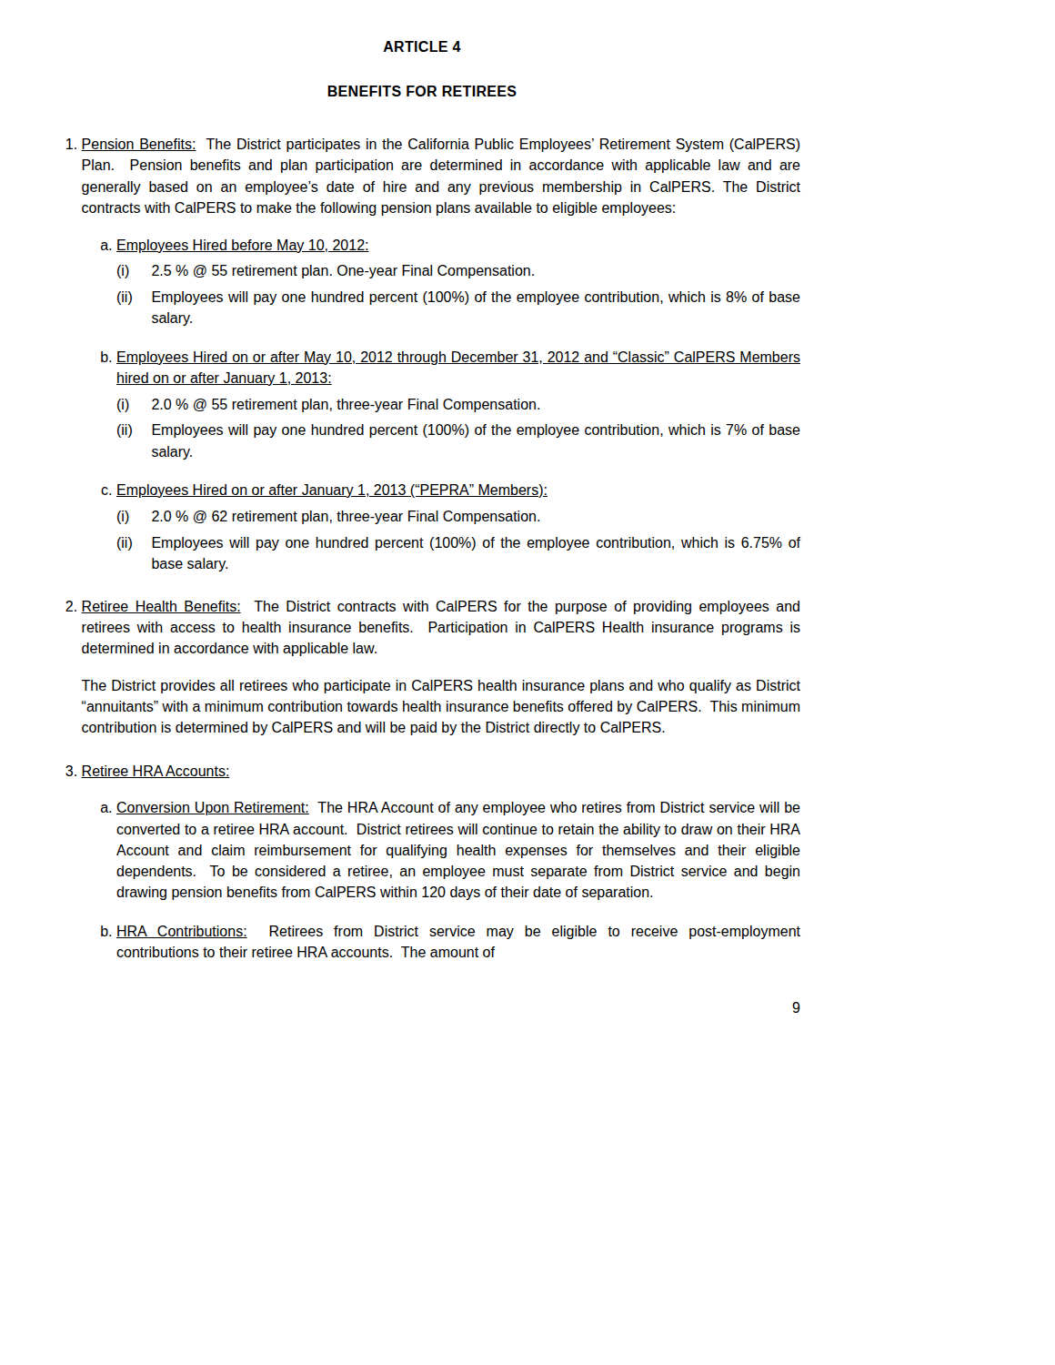ARTICLE 4
BENEFITS FOR RETIREES
Pension Benefits: The District participates in the California Public Employees’ Retirement System (CalPERS) Plan. Pension benefits and plan participation are determined in accordance with applicable law and are generally based on an employee’s date of hire and any previous membership in CalPERS. The District contracts with CalPERS to make the following pension plans available to eligible employees:
Employees Hired before May 10, 2012:
2.5 % @ 55 retirement plan. One-year Final Compensation.
Employees will pay one hundred percent (100%) of the employee contribution, which is 8% of base salary.
Employees Hired on or after May 10, 2012 through December 31, 2012 and “Classic” CalPERS Members hired on or after January 1, 2013:
2.0 % @ 55 retirement plan, three-year Final Compensation.
Employees will pay one hundred percent (100%) of the employee contribution, which is 7% of base salary.
Employees Hired on or after January 1, 2013 (“PEPRA” Members):
2.0 % @ 62 retirement plan, three-year Final Compensation.
Employees will pay one hundred percent (100%) of the employee contribution, which is 6.75% of base salary.
Retiree Health Benefits: The District contracts with CalPERS for the purpose of providing employees and retirees with access to health insurance benefits. Participation in CalPERS Health insurance programs is determined in accordance with applicable law.
The District provides all retirees who participate in CalPERS health insurance plans and who qualify as District “annuitants” with a minimum contribution towards health insurance benefits offered by CalPERS. This minimum contribution is determined by CalPERS and will be paid by the District directly to CalPERS.
Retiree HRA Accounts:
Conversion Upon Retirement: The HRA Account of any employee who retires from District service will be converted to a retiree HRA account. District retirees will continue to retain the ability to draw on their HRA Account and claim reimbursement for qualifying health expenses for themselves and their eligible dependents. To be considered a retiree, an employee must separate from District service and begin drawing pension benefits from CalPERS within 120 days of their date of separation.
HRA Contributions: Retirees from District service may be eligible to receive post-employment contributions to their retiree HRA accounts. The amount of
9